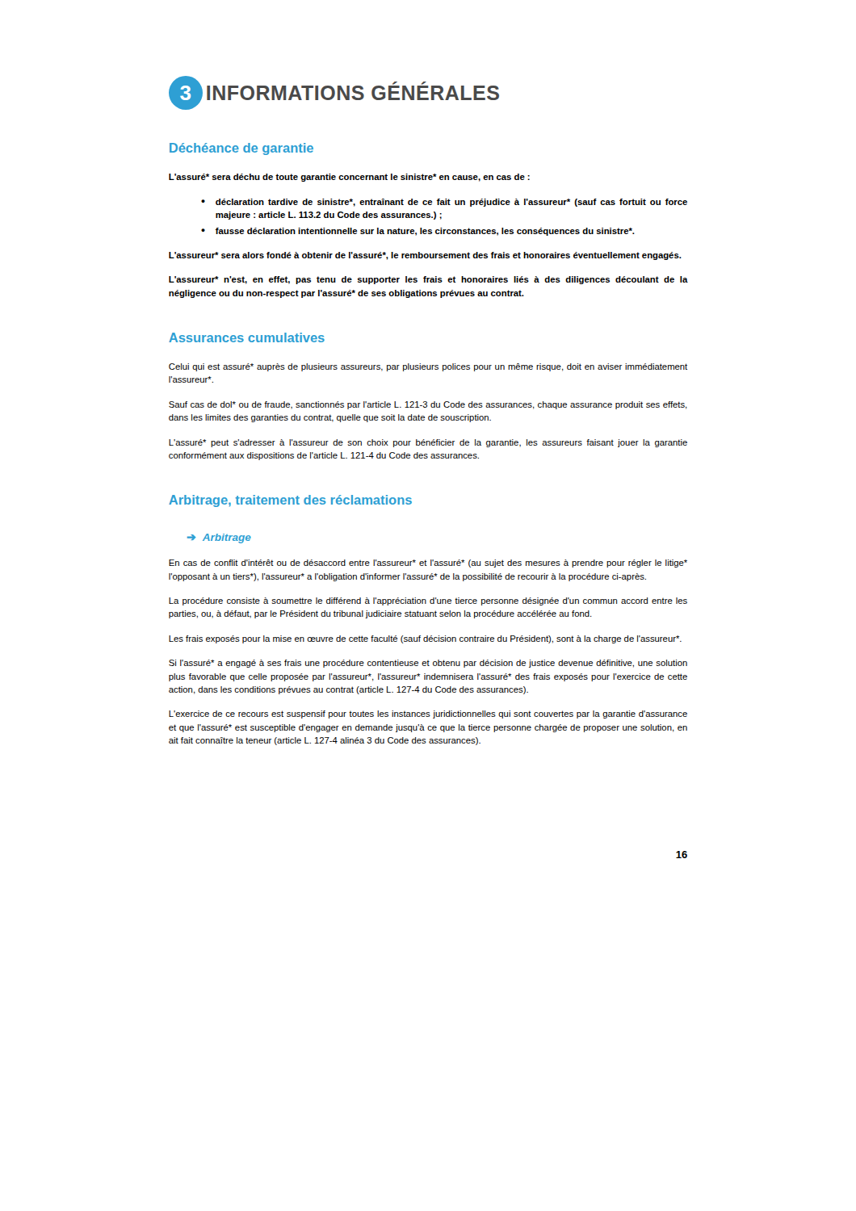3
INFORMATIONS GÉNÉRALES
Déchéance de garantie
L'assuré* sera déchu de toute garantie concernant le sinistre* en cause, en cas de :
déclaration tardive de sinistre*, entraînant de ce fait un préjudice à l'assureur* (sauf cas fortuit ou force majeure : article L. 113.2 du Code des assurances.) ;
fausse déclaration intentionnelle sur la nature, les circonstances, les conséquences du sinistre*.
L'assureur* sera alors fondé à obtenir de l'assuré*, le remboursement des frais et honoraires éventuellement engagés.
L'assureur* n'est, en effet, pas tenu de supporter les frais et honoraires liés à des diligences découlant de la négligence ou du non-respect par l'assuré* de ses obligations prévues au contrat.
Assurances cumulatives
Celui qui est assuré* auprès de plusieurs assureurs, par plusieurs polices pour un même risque, doit en aviser immédiatement l'assureur*.
Sauf cas de dol* ou de fraude, sanctionnés par l'article L. 121-3 du Code des assurances, chaque assurance produit ses effets, dans les limites des garanties du contrat, quelle que soit la date de souscription.
L'assuré* peut s'adresser à l'assureur de son choix pour bénéficier de la garantie, les assureurs faisant jouer la garantie conformément aux dispositions de l'article L. 121-4 du Code des assurances.
Arbitrage, traitement des réclamations
Arbitrage
En cas de conflit d'intérêt ou de désaccord entre l'assureur* et l'assuré* (au sujet des mesures à prendre pour régler le litige* l'opposant à un tiers*), l'assureur* a l'obligation d'informer l'assuré* de la possibilité de recourir à la procédure ci-après.
La procédure consiste à soumettre le différend à l'appréciation d'une tierce personne désignée d'un commun accord entre les parties, ou, à défaut, par le Président du tribunal judiciaire statuant selon la procédure accélérée au fond.
Les frais exposés pour la mise en œuvre de cette faculté (sauf décision contraire du Président), sont à la charge de l'assureur*.
Si l'assuré* a engagé à ses frais une procédure contentieuse et obtenu par décision de justice devenue définitive, une solution plus favorable que celle proposée par l'assureur*, l'assureur* indemnisera l'assuré* des frais exposés pour l'exercice de cette action, dans les conditions prévues au contrat (article L. 127-4 du Code des assurances).
L'exercice de ce recours est suspensif pour toutes les instances juridictionnelles qui sont couvertes par la garantie d'assurance et que l'assuré* est susceptible d'engager en demande jusqu'à ce que la tierce personne chargée de proposer une solution, en ait fait connaître la teneur (article L. 127-4 alinéa 3 du Code des assurances).
16